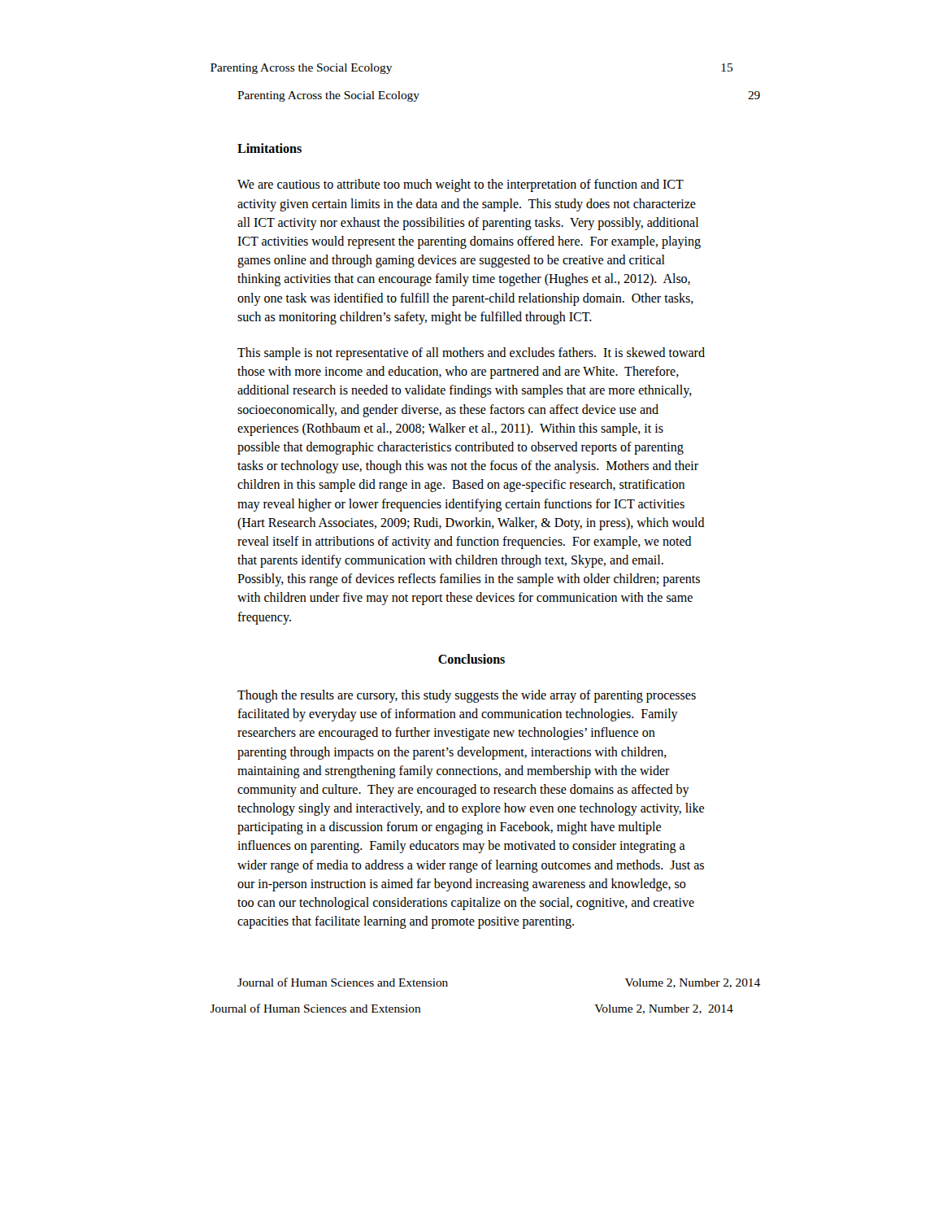Parenting Across the Social Ecology 15
Parenting Across the Social Ecology 29
Limitations
We are cautious to attribute too much weight to the interpretation of function and ICT activity given certain limits in the data and the sample. This study does not characterize all ICT activity nor exhaust the possibilities of parenting tasks. Very possibly, additional ICT activities would represent the parenting domains offered here. For example, playing games online and through gaming devices are suggested to be creative and critical thinking activities that can encourage family time together (Hughes et al., 2012). Also, only one task was identified to fulfill the parent-child relationship domain. Other tasks, such as monitoring children’s safety, might be fulfilled through ICT.
This sample is not representative of all mothers and excludes fathers. It is skewed toward those with more income and education, who are partnered and are White. Therefore, additional research is needed to validate findings with samples that are more ethnically, socioeconomically, and gender diverse, as these factors can affect device use and experiences (Rothbaum et al., 2008; Walker et al., 2011). Within this sample, it is possible that demographic characteristics contributed to observed reports of parenting tasks or technology use, though this was not the focus of the analysis. Mothers and their children in this sample did range in age. Based on age-specific research, stratification may reveal higher or lower frequencies identifying certain functions for ICT activities (Hart Research Associates, 2009; Rudi, Dworkin, Walker, & Doty, in press), which would reveal itself in attributions of activity and function frequencies. For example, we noted that parents identify communication with children through text, Skype, and email. Possibly, this range of devices reflects families in the sample with older children; parents with children under five may not report these devices for communication with the same frequency.
Conclusions
Though the results are cursory, this study suggests the wide array of parenting processes facilitated by everyday use of information and communication technologies. Family researchers are encouraged to further investigate new technologies’ influence on parenting through impacts on the parent’s development, interactions with children, maintaining and strengthening family connections, and membership with the wider community and culture. They are encouraged to research these domains as affected by technology singly and interactively, and to explore how even one technology activity, like participating in a discussion forum or engaging in Facebook, might have multiple influences on parenting. Family educators may be motivated to consider integrating a wider range of media to address a wider range of learning outcomes and methods. Just as our in-person instruction is aimed far beyond increasing awareness and knowledge, so too can our technological considerations capitalize on the social, cognitive, and creative capacities that facilitate learning and promote positive parenting.
Journal of Human Sciences and Extension Volume 2, Number 2, 2014
Journal of Human Sciences and Extension Volume 2, Number 2, 2014